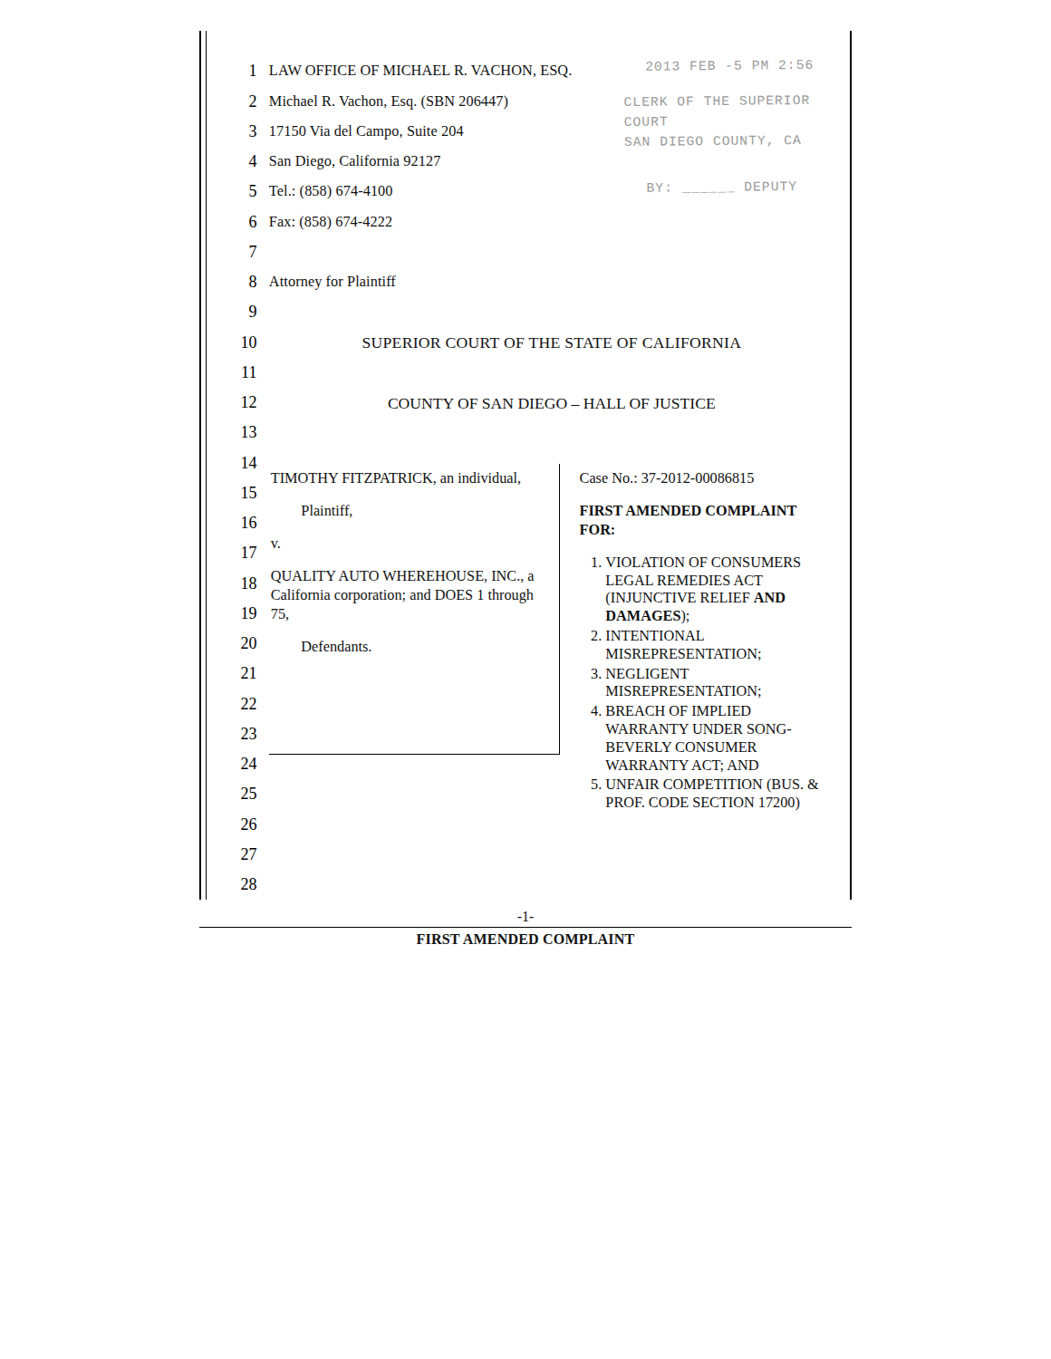1
2
3
4
5
6
7
8
9
10
11
12
13
14
15
16
17
18
19
20
21
22
23
24
25
26
27
28
2013 FEB -5 PM 2:56
CLERK OF THE SUPERIOR COURT
SAN DIEGO COUNTY, CA
BY: ______ DEPUTY
LAW OFFICE OF MICHAEL R. VACHON, ESQ.
Michael R. Vachon, Esq. (SBN 206447)
17150 Via del Campo, Suite 204
San Diego, California 92127
Tel.: (858) 674-4100
Fax: (858) 674-4222
Attorney for Plaintiff
SUPERIOR COURT OF THE STATE OF CALIFORNIA
COUNTY OF SAN DIEGO – HALL OF JUSTICE
TIMOTHY FITZPATRICK, an individual,
Plaintiff,
v.
QUALITY AUTO WHEREHOUSE, INC., a California corporation; and DOES 1 through 75,
Defendants.
Case No.: 37-2012-00086815
FIRST AMENDED COMPLAINT FOR:
VIOLATION OF CONSUMERS LEGAL REMEDIES ACT (INJUNCTIVE RELIEF AND DAMAGES);
INTENTIONAL MISREPRESENTATION;
NEGLIGENT MISREPRESENTATION;
BREACH OF IMPLIED WARRANTY UNDER SONG-BEVERLY CONSUMER WARRANTY ACT; AND
UNFAIR COMPETITION (BUS. & PROF. CODE SECTION 17200)
-1-
FIRST AMENDED COMPLAINT